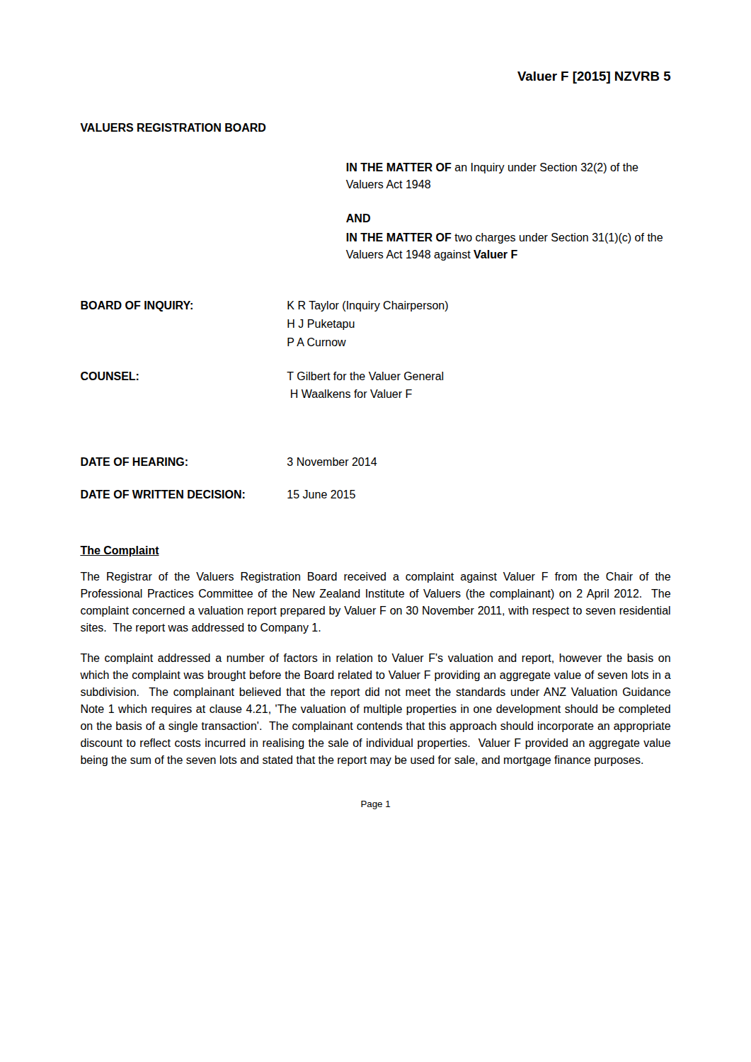Valuer F [2015] NZVRB 5
VALUERS REGISTRATION BOARD
IN THE MATTER OF an Inquiry under Section 32(2) of the Valuers Act 1948
AND
IN THE MATTER OF two charges under Section 31(1)(c) of the Valuers Act 1948 against Valuer F
| BOARD OF INQUIRY: | K R Taylor (Inquiry Chairperson) H J Puketapu P A Curnow |
| COUNSEL: | T Gilbert for the Valuer General H Waalkens for Valuer F |
| DATE OF HEARING: | 3 November 2014 |
| DATE OF WRITTEN DECISION: | 15 June 2015 |
The Complaint
The Registrar of the Valuers Registration Board received a complaint against Valuer F from the Chair of the Professional Practices Committee of the New Zealand Institute of Valuers (the complainant) on 2 April 2012. The complaint concerned a valuation report prepared by Valuer F on 30 November 2011, with respect to seven residential sites. The report was addressed to Company 1.
The complaint addressed a number of factors in relation to Valuer F's valuation and report, however the basis on which the complaint was brought before the Board related to Valuer F providing an aggregate value of seven lots in a subdivision. The complainant believed that the report did not meet the standards under ANZ Valuation Guidance Note 1 which requires at clause 4.21, 'The valuation of multiple properties in one development should be completed on the basis of a single transaction'. The complainant contends that this approach should incorporate an appropriate discount to reflect costs incurred in realising the sale of individual properties. Valuer F provided an aggregate value being the sum of the seven lots and stated that the report may be used for sale, and mortgage finance purposes.
Page 1